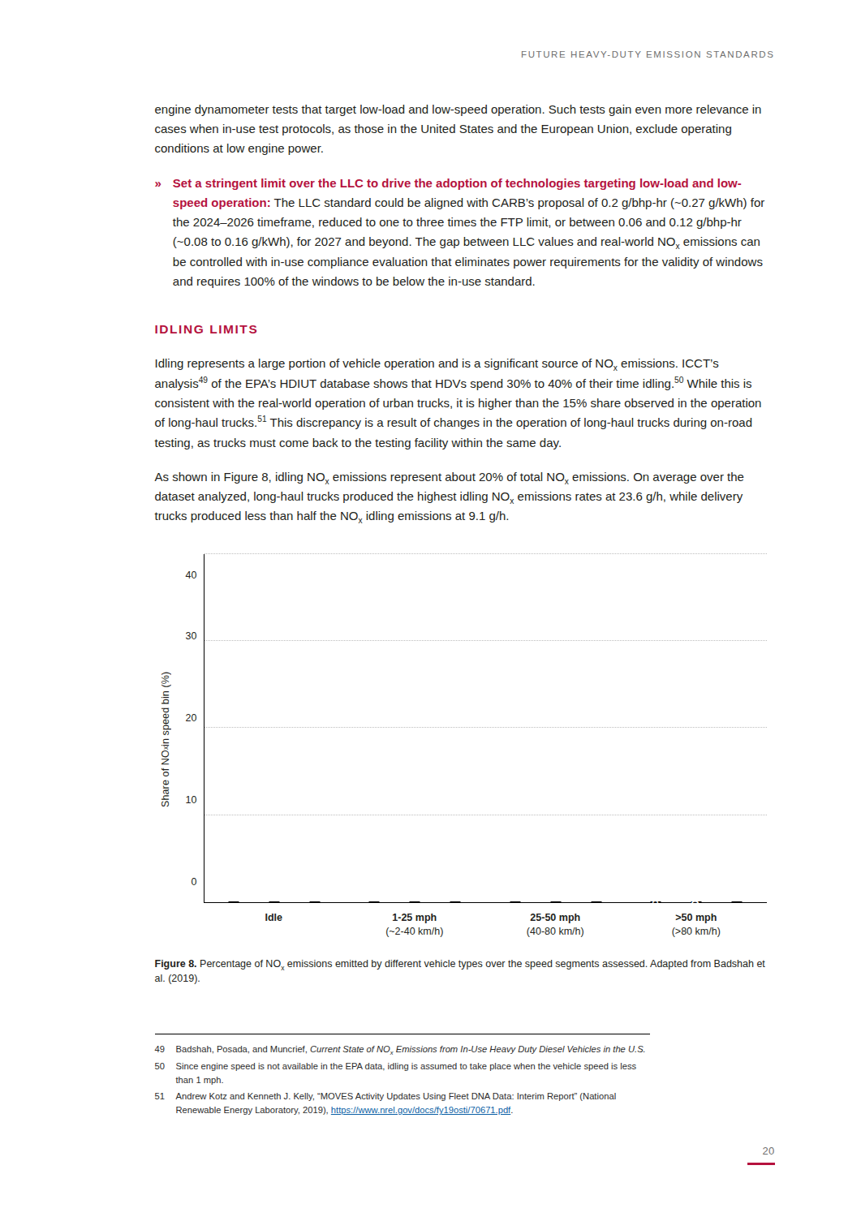Future Heavy-Duty Emission Standards
engine dynamometer tests that target low-load and low-speed operation. Such tests gain even more relevance in cases when in-use test protocols, as those in the United States and the European Union, exclude operating conditions at low engine power.
»
Set a stringent limit over the LLC to drive the adoption of technologies targeting low-load and low-speed operation: The LLC standard could be aligned with CARB’s proposal of 0.2 g/bhp-hr (~0.27 g/kWh) for the 2024–2026 timeframe, reduced to one to three times the FTP limit, or between 0.06 and 0.12 g/bhp-hr (~0.08 to 0.16 g/kWh), for 2027 and beyond. The gap between LLC values and real-world NOx emissions can be controlled with in-use compliance evaluation that eliminates power requirements for the validity of windows and requires 100% of the windows to be below the in-use standard.
Idling Limits
Idling represents a large portion of vehicle operation and is a significant source of NOx emissions. ICCT’s analysis49 of the EPA’s HDIUT database shows that HDVs spend 30% to 40% of their time idling.50 While this is consistent with the real-world operation of urban trucks, it is higher than the 15% share observed in the operation of long-haul trucks.51 This discrepancy is a result of changes in the operation of long-haul trucks during on-road testing, as trucks must come back to the testing facility within the same day.
As shown in Figure 8, idling NOx emissions represent about 20% of total NOx emissions. On average over the dataset analyzed, long-haul trucks produced the highest idling NOx emissions rates at 23.6 g/h, while delivery trucks produced less than half the NOx idling emissions at 9.1 g/h.
Share of NOx in speed bin (%)
40
30
20
10
0
Long-haul
Delivery
Other
Idle
1-25 mph
(~2-40 km/h)
25-50 mph
(40-80 km/h)
>50 mph
(>80 km/h)
Figure 8. Percentage of NOx emissions emitted by different vehicle types over the speed segments assessed. Adapted from Badshah et al. (2019).
49 Badshah, Posada, and Muncrief, Current State of NOx Emissions from In-Use Heavy Duty Diesel Vehicles in the U.S.
50 Since engine speed is not available in the EPA data, idling is assumed to take place when the vehicle speed is less than 1 mph.
51 Andrew Kotz and Kenneth J. Kelly, “MOVES Activity Updates Using Fleet DNA Data: Interim Report” (National Renewable Energy Laboratory, 2019), https://www.nrel.gov/docs/fy19osti/70671.pdf.
20